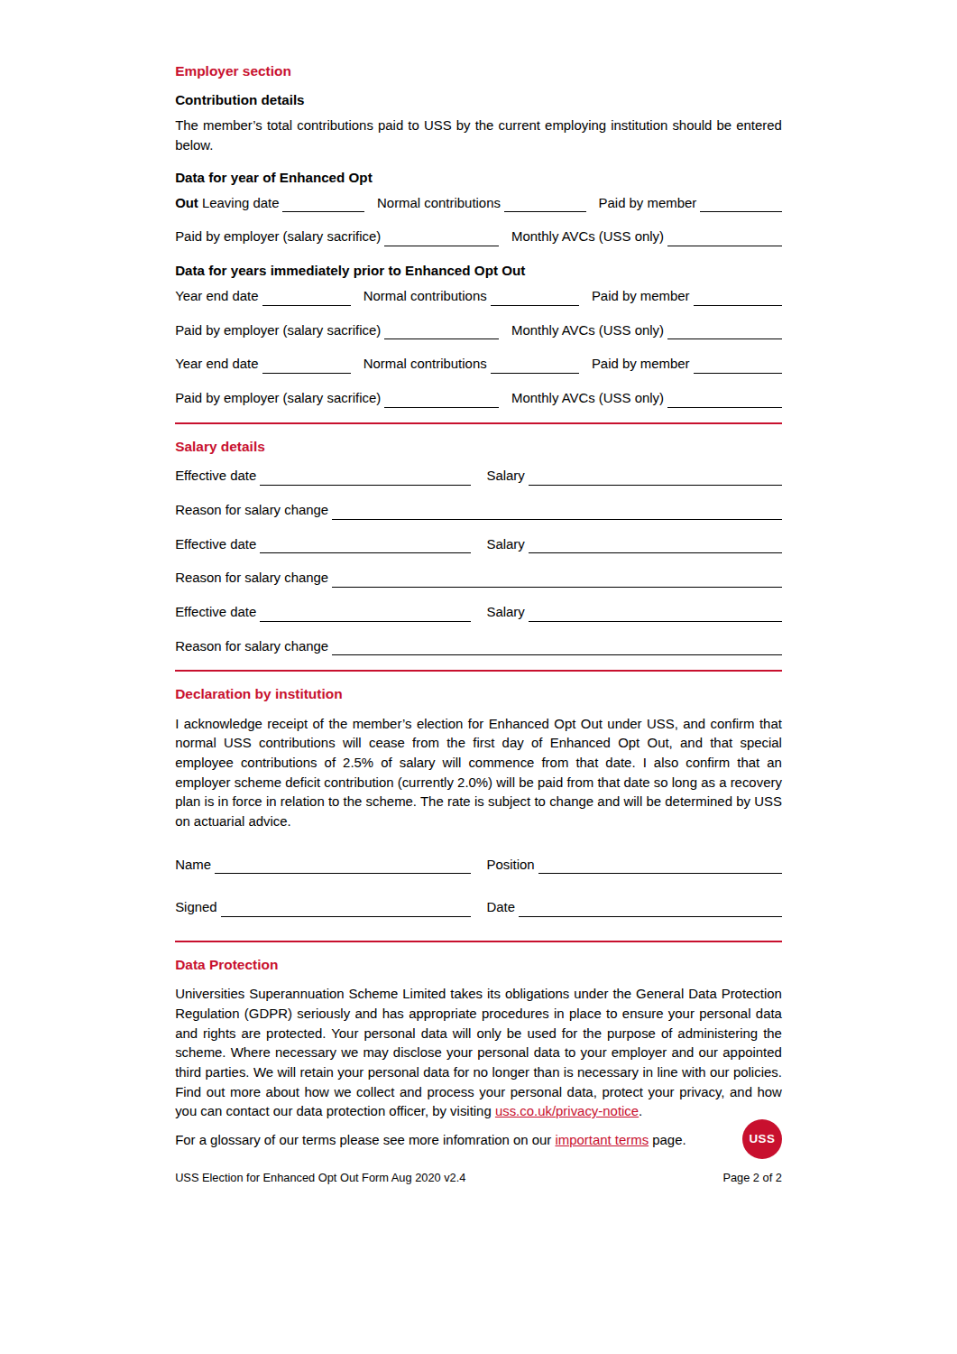Employer section
Contribution details
The member’s total contributions paid to USS by the current employing institution should be entered below.
Data for year of Enhanced Opt
Out Leaving date Normal contributions Paid by member
Paid by employer (salary sacrifice) Monthly AVCs (USS only)
Data for years immediately prior to Enhanced Opt Out
Year end date Normal contributions Paid by member
Paid by employer (salary sacrifice) Monthly AVCs (USS only)
Year end date Normal contributions Paid by member
Paid by employer (salary sacrifice) Monthly AVCs (USS only)
Salary details
Effective date
Salary
Reason for salary change
Effective date
Salary
Reason for salary change
Effective date
Salary
Reason for salary change
Declaration by institution
I acknowledge receipt of the member’s election for Enhanced Opt Out under USS, and confirm that normal USS contributions will cease from the first day of Enhanced Opt Out, and that special employee contributions of 2.5% of salary will commence from that date. I also confirm that an employer scheme deficit contribution (currently 2.0%) will be paid from that date so long as a recovery plan is in force in relation to the scheme. The rate is subject to change and will be determined by USS on actuarial advice.
Name
Position
Signed
Date
Data Protection
Universities Superannuation Scheme Limited takes its obligations under the General Data Protection Regulation (GDPR) seriously and has appropriate procedures in place to ensure your personal data and rights are protected. Your personal data will only be used for the purpose of administering the scheme. Where necessary we may disclose your personal data to your employer and our appointed third parties. We will retain your personal data for no longer than is necessary in line with our policies. Find out more about how we collect and process your personal data, protect your privacy, and how you can contact our data protection officer, by visiting uss.co.uk/privacy-notice.
For a glossary of our terms please see more infomration on our important terms page.
USS
USS Election for Enhanced Opt Out Form Aug 2020 v2.4 Page 2 of 2